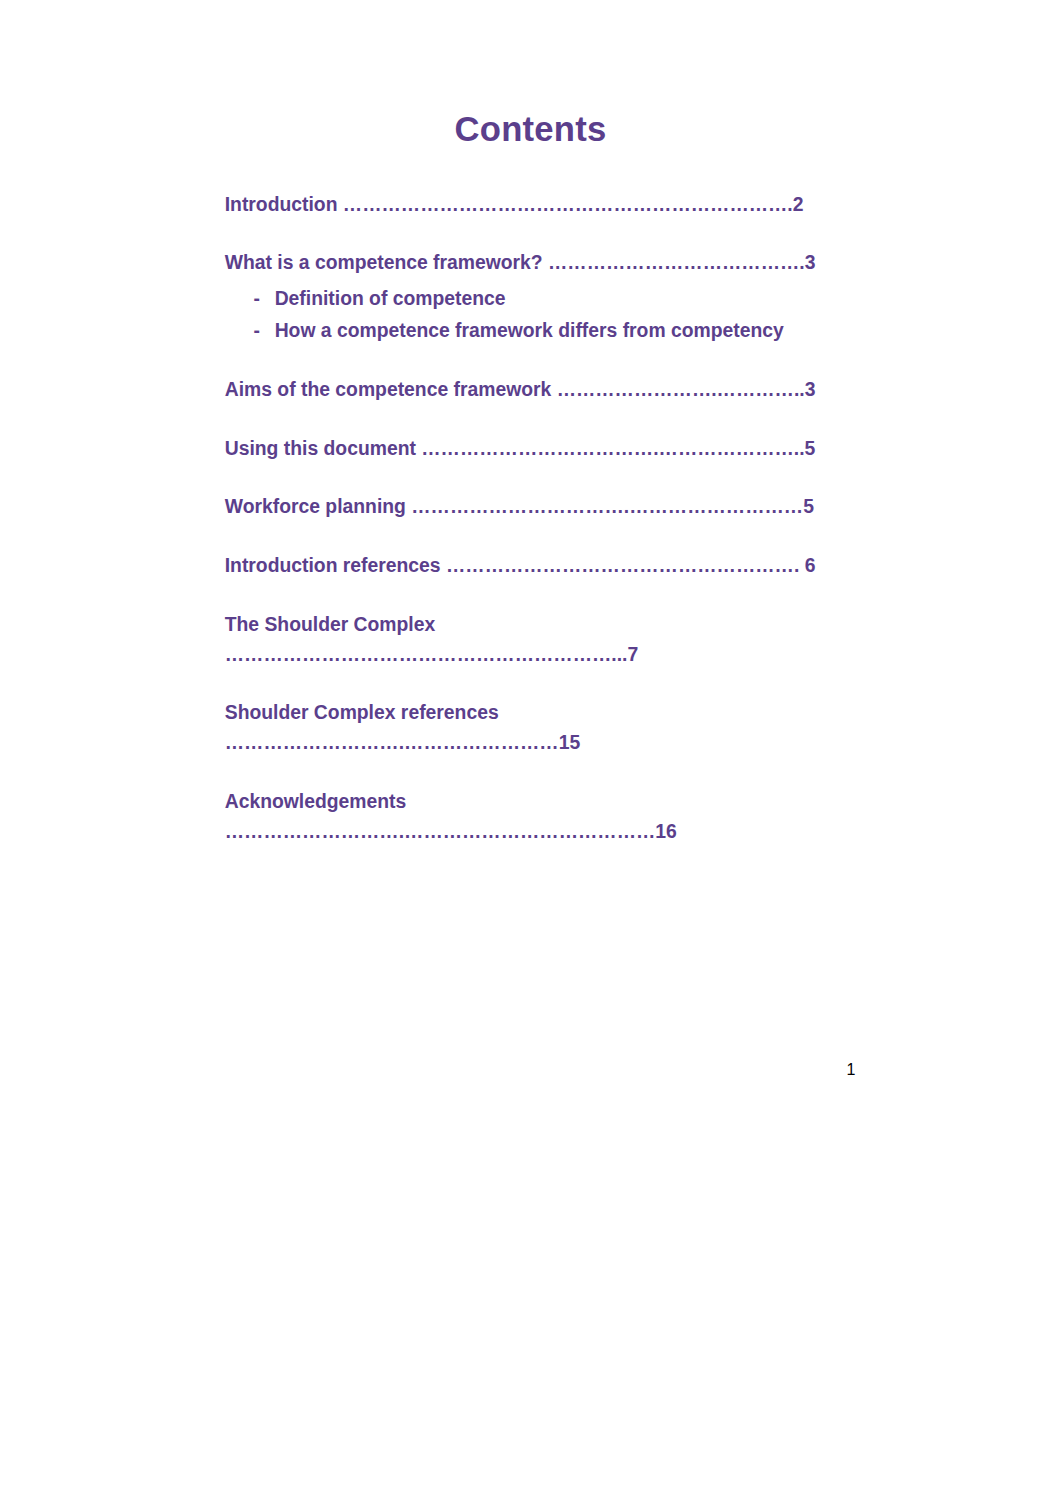Contents
Introduction …………………………………………………………….2
What is a competence framework? ………………………………….3
Definition of competence
How a competence framework differs from competency
Aims of the competence framework …………………….…………..3
Using this document ……………………………….…………………..5
Workforce planning …………………………….………………………5
Introduction references ………………………………………………. 6
The Shoulder Complex ……………………………………………………...7
Shoulder Complex references ……………………….……………………15
Acknowledgements ……………………….…………………………………16
1